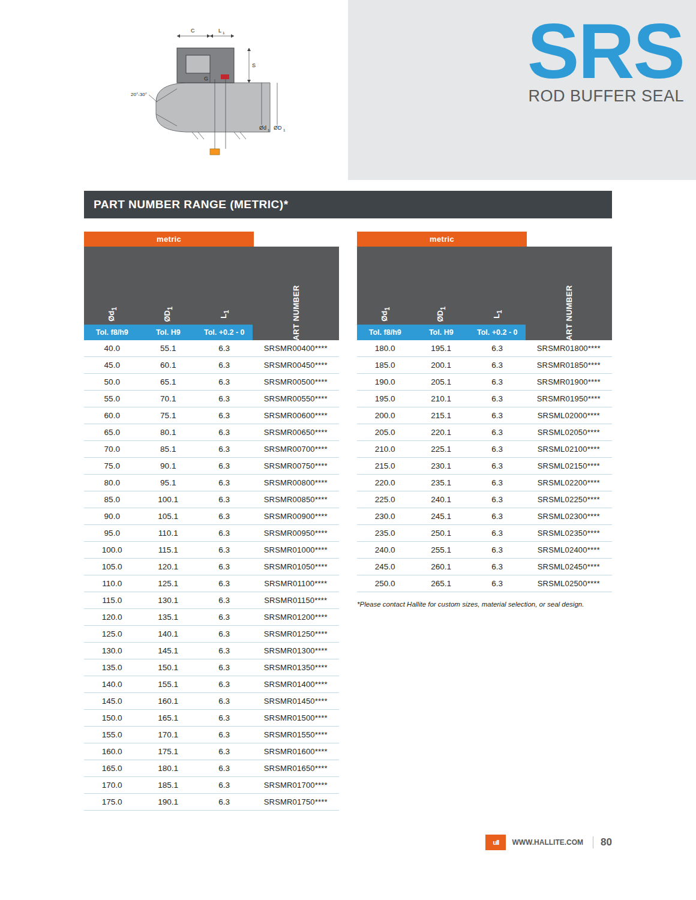C L 1 S G 20°-30° Ød 1 ØD 1
SRS
ROD BUFFER SEAL
PART NUMBER RANGE (METRIC)*
metric
| Ød 1 | ØD 1 | L 1 | PART NUMBER |
| --- | --- | --- | --- |
| Tol. f8/h9 | Tol. H9 | Tol. +0.2 - 0 | |
| 40.0 | 55.1 | 6.3 | SRSMR00400**** |
| 45.0 | 60.1 | 6.3 | SRSMR00450**** |
| 50.0 | 65.1 | 6.3 | SRSMR00500**** |
| 55.0 | 70.1 | 6.3 | SRSMR00550**** |
| 60.0 | 75.1 | 6.3 | SRSMR00600**** |
| 65.0 | 80.1 | 6.3 | SRSMR00650**** |
| 70.0 | 85.1 | 6.3 | SRSMR00700**** |
| 75.0 | 90.1 | 6.3 | SRSMR00750**** |
| 80.0 | 95.1 | 6.3 | SRSMR00800**** |
| 85.0 | 100.1 | 6.3 | SRSMR00850**** |
| 90.0 | 105.1 | 6.3 | SRSMR00900**** |
| 95.0 | 110.1 | 6.3 | SRSMR00950**** |
| 100.0 | 115.1 | 6.3 | SRSMR01000**** |
| 105.0 | 120.1 | 6.3 | SRSMR01050**** |
| 110.0 | 125.1 | 6.3 | SRSMR01100**** |
| 115.0 | 130.1 | 6.3 | SRSMR01150**** |
| 120.0 | 135.1 | 6.3 | SRSMR01200**** |
| 125.0 | 140.1 | 6.3 | SRSMR01250**** |
| 130.0 | 145.1 | 6.3 | SRSMR01300**** |
| 135.0 | 150.1 | 6.3 | SRSMR01350**** |
| 140.0 | 155.1 | 6.3 | SRSMR01400**** |
| 145.0 | 160.1 | 6.3 | SRSMR01450**** |
| 150.0 | 165.1 | 6.3 | SRSMR01500**** |
| 155.0 | 170.1 | 6.3 | SRSMR01550**** |
| 160.0 | 175.1 | 6.3 | SRSMR01600**** |
| 165.0 | 180.1 | 6.3 | SRSMR01650**** |
| 170.0 | 185.1 | 6.3 | SRSMR01700**** |
| 175.0 | 190.1 | 6.3 | SRSMR01750**** |
metric
| Ød 1 | ØD 1 | L 1 | PART NUMBER |
| --- | --- | --- | --- |
| Tol. f8/h9 | Tol. H9 | Tol. +0.2 - 0 | |
| 180.0 | 195.1 | 6.3 | SRSMR01800**** |
| 185.0 | 200.1 | 6.3 | SRSMR01850**** |
| 190.0 | 205.1 | 6.3 | SRSMR01900**** |
| 195.0 | 210.1 | 6.3 | SRSMR01950**** |
| 200.0 | 215.1 | 6.3 | SRSML02000**** |
| 205.0 | 220.1 | 6.3 | SRSML02050**** |
| 210.0 | 225.1 | 6.3 | SRSML02100**** |
| 215.0 | 230.1 | 6.3 | SRSML02150**** |
| 220.0 | 235.1 | 6.3 | SRSML02200**** |
| 225.0 | 240.1 | 6.3 | SRSML02250**** |
| 230.0 | 245.1 | 6.3 | SRSML02300**** |
| 235.0 | 250.1 | 6.3 | SRSML02350**** |
| 240.0 | 255.1 | 6.3 | SRSML02400**** |
| 245.0 | 260.1 | 6.3 | SRSML02450**** |
| 250.0 | 265.1 | 6.3 | SRSML02500**** |
*Please contact Hallite for custom sizes, material selection, or seal design.
ull
WWW.HALLITE.COM 80